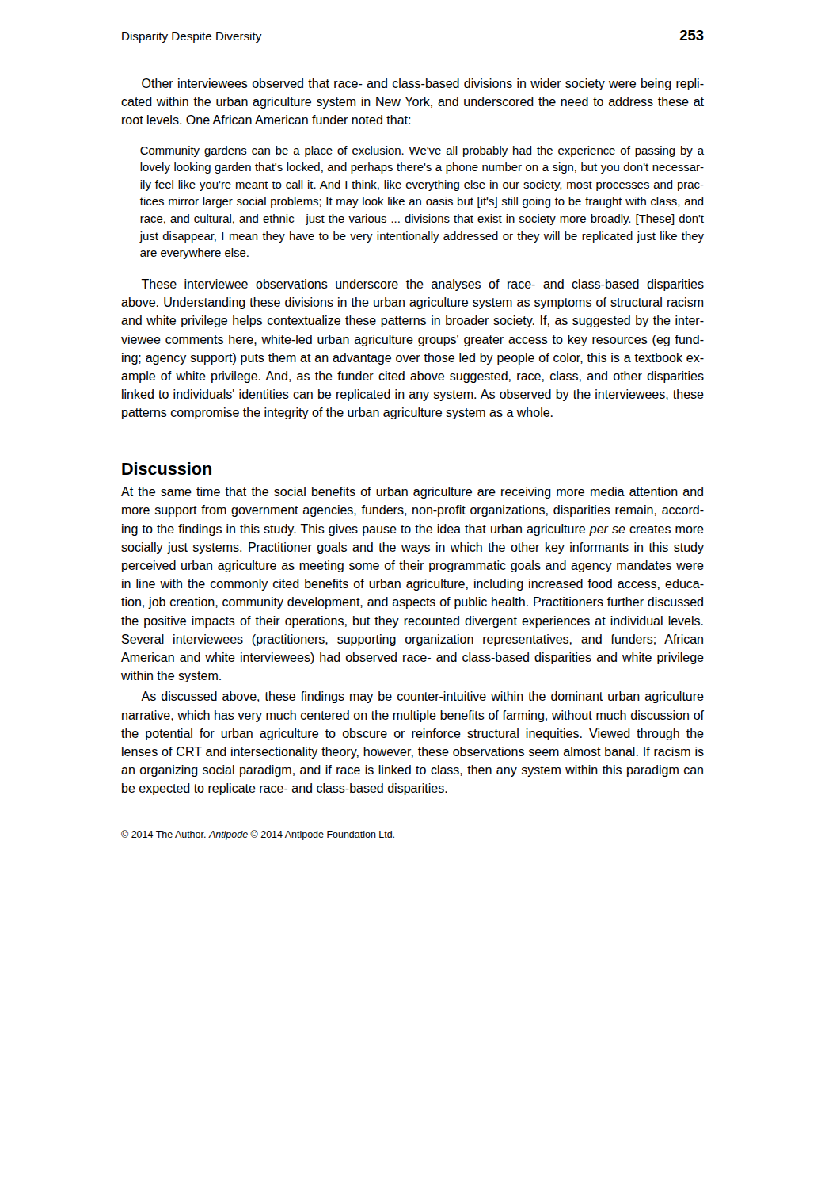Disparity Despite Diversity 253
Other interviewees observed that race- and class-based divisions in wider society were being replicated within the urban agriculture system in New York, and underscored the need to address these at root levels. One African American funder noted that:
Community gardens can be a place of exclusion. We've all probably had the experience of passing by a lovely looking garden that's locked, and perhaps there's a phone number on a sign, but you don't necessarily feel like you're meant to call it. And I think, like everything else in our society, most processes and practices mirror larger social problems; It may look like an oasis but [it's] still going to be fraught with class, and race, and cultural, and ethnic—just the various ... divisions that exist in society more broadly. [These] don't just disappear, I mean they have to be very intentionally addressed or they will be replicated just like they are everywhere else.
These interviewee observations underscore the analyses of race- and class-based disparities above. Understanding these divisions in the urban agriculture system as symptoms of structural racism and white privilege helps contextualize these patterns in broader society. If, as suggested by the interviewee comments here, white-led urban agriculture groups' greater access to key resources (eg funding; agency support) puts them at an advantage over those led by people of color, this is a textbook example of white privilege. And, as the funder cited above suggested, race, class, and other disparities linked to individuals' identities can be replicated in any system. As observed by the interviewees, these patterns compromise the integrity of the urban agriculture system as a whole.
Discussion
At the same time that the social benefits of urban agriculture are receiving more media attention and more support from government agencies, funders, non-profit organizations, disparities remain, according to the findings in this study. This gives pause to the idea that urban agriculture per se creates more socially just systems. Practitioner goals and the ways in which the other key informants in this study perceived urban agriculture as meeting some of their programmatic goals and agency mandates were in line with the commonly cited benefits of urban agriculture, including increased food access, education, job creation, community development, and aspects of public health. Practitioners further discussed the positive impacts of their operations, but they recounted divergent experiences at individual levels. Several interviewees (practitioners, supporting organization representatives, and funders; African American and white interviewees) had observed race- and class-based disparities and white privilege within the system.
As discussed above, these findings may be counter-intuitive within the dominant urban agriculture narrative, which has very much centered on the multiple benefits of farming, without much discussion of the potential for urban agriculture to obscure or reinforce structural inequities. Viewed through the lenses of CRT and intersectionality theory, however, these observations seem almost banal. If racism is an organizing social paradigm, and if race is linked to class, then any system within this paradigm can be expected to replicate race- and class-based disparities.
© 2014 The Author. Antipode © 2014 Antipode Foundation Ltd.